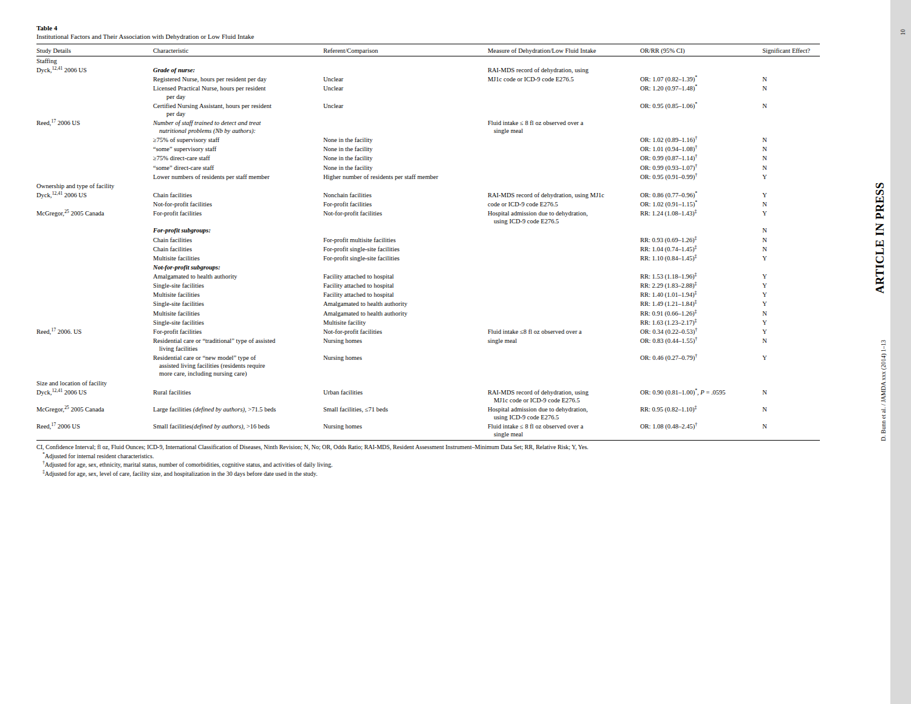10
ARTICLE IN PRESS
D. Bunn et al. / JAMDA xxx (2014) 1–13
Table 4
Institutional Factors and Their Association with Dehydration or Low Fluid Intake
| Study Details | Characteristic | Referent/Comparison | Measure of Dehydration/Low Fluid Intake | OR/RR (95% CI) | Significant Effect? |
| --- | --- | --- | --- | --- | --- |
| Staffing |
| Dyck, 12,41 2006 US | Grade of nurse: | | RAI-MDS record of dehydration, using | | |
| | Registered Nurse, hours per resident per day | Unclear | MJ1c code or ICD-9 code E276.5 | OR: 1.07 (0.82–1.39) * | N |
| | Licensed Practical Nurse, hours per resident per day | Unclear | | OR: 1.20 (0.97–1.48) * | N |
| | Certified Nursing Assistant, hours per resident per day | Unclear | | OR: 0.95 (0.85–1.06) * | N |
| Reed, 17 2006 US | Number of staff trained to detect and treat nutritional problems (Nb by authors): | | Fluid intake ≤ 8 fl oz observed over a single meal | | |
| | ≥75% of supervisory staff | None in the facility | | OR: 1.02 (0.89–1.16) † | N |
| | “some” supervisory staff | None in the facility | | OR: 1.01 (0.94–1.08) † | N |
| | ≥75% direct-care staff | None in the facility | | OR: 0.99 (0.87–1.14) † | N |
| | “some” direct-care staff | None in the facility | | OR: 0.99 (0.93–1.07) † | N |
| | Lower numbers of residents per staff member | Higher number of residents per staff member | | OR: 0.95 (0.91–0.99) † | Y |
| Ownership and type of facility |
| Dyck, 12,41 2006 US | Chain facilities | Nonchain facilities | RAI-MDS record of dehydration, using MJ1c | OR: 0.86 (0.77–0.96) * | Y |
| | Not-for-profit facilities | For-profit facilities | code or ICD-9 code E276.5 | OR: 1.02 (0.91–1.15) * | N |
| McGregor, 25 2005 Canada | For-profit facilities | Not-for-profit facilities | Hospital admission due to dehydration, using ICD-9 code E276.5 | RR: 1.24 (1.08–1.43) ‡ | Y |
| | For-profit subgroups: | | | | N |
| | Chain facilities | For-profit multisite facilities | | RR: 0.93 (0.69–1.26) ‡ | N |
| | Chain facilities | For-profit single-site facilities | | RR: 1.04 (0.74–1.45) ‡ | N |
| | Multisite facilities | For-profit single-site facilities | | RR: 1.10 (0.84–1.45) ‡ | Y |
| | Not-for-profit subgroups: | | | | |
| | Amalgamated to health authority | Facility attached to hospital | | RR: 1.53 (1.18–1.96) ‡ | Y |
| | Single-site facilities | Facility attached to hospital | | RR: 2.29 (1.83–2.88) ‡ | Y |
| | Multisite facilities | Facility attached to hospital | | RR: 1.40 (1.01–1.94) ‡ | Y |
| | Single-site facilities | Amalgamated to health authority | | RR: 1.49 (1.21–1.84) ‡ | Y |
| | Multisite facilities | Amalgamated to health authority | | RR: 0.91 (0.66–1.26) ‡ | N |
| | Single-site facilities | Multisite facility | | RR: 1.63 (1.23–2.17) ‡ | Y |
| Reed, 17 2006. US | For-profit facilities | Not-for-profit facilities | Fluid intake ≤8 fl oz observed over a | OR: 0.34 (0.22–0.53) † | Y |
| | Residential care or “traditional” type of assisted living facilities | Nursing homes | single meal | OR: 0.83 (0.44–1.55) † | N |
| | Residential care or “new model” type of assisted living facilities (residents require more care, including nursing care) | Nursing homes | | OR: 0.46 (0.27–0.79) † | Y |
| Size and location of facility |
| Dyck, 12,41 2006 US | Rural facilities | Urban facilities | RAI-MDS record of dehydration, using MJ1c code or ICD-9 code E276.5 | OR: 0.90 (0.81–1.00) * , P = .0595 | N |
| McGregor, 25 2005 Canada | Large facilities (defined by authors) , >71.5 beds | Small facilities, ≤71 beds | Hospital admission due to dehydration, using ICD-9 code E276.5 | RR: 0.95 (0.82–1.10) ‡ | N |
| Reed, 17 2006 US | Small facilities (defined by authors) , >16 beds | Nursing homes | Fluid intake ≤ 8 fl oz observed over a single meal | OR: 1.08 (0.48–2.45) † | N |
CI, Confidence Interval; fl oz, Fluid Ounces; ICD-9, International Classification of Diseases, Ninth Revision; N, No; OR, Odds Ratio; RAI-MDS, Resident Assessment Instrument–Minimum Data Set; RR, Relative Risk; Y, Yes.
*Adjusted for internal resident characteristics.
†Adjusted for age, sex, ethnicity, marital status, number of comorbidities, cognitive status, and activities of daily living.
‡Adjusted for age, sex, level of care, facility size, and hospitalization in the 30 days before date used in the study.